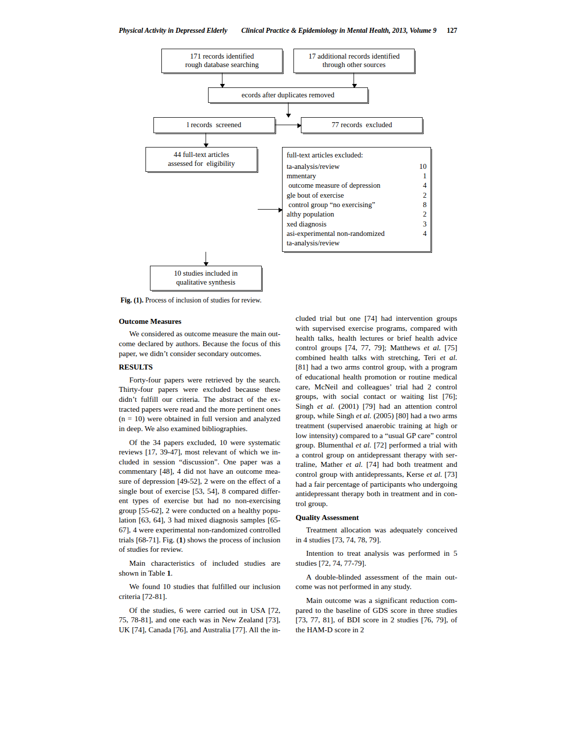Physical Activity in Depressed Elderly
Clinical Practice & Epidemiology in Mental Health, 2013, Volume 9 127
171 records identified
rough database searching
17 additional records identified
through other sources
ecords after duplicates removed
l records screened
77 records excluded
44 full-text articles
assessed for eligibility
full-text articles excluded:
| ta-analysis/review | 10 |
| mmentary | 1 |
| outcome measure of depression | 4 |
| gle bout of exercise | 2 |
| control group “no exercising” | 8 |
| althy population | 2 |
| xed diagnosis | 3 |
| asi-experimental non-randomized | 4 |
| ta-analysis/review | |
10 studies included in
qualitative synthesis
Fig. (1). Process of inclusion of studies for review.
Outcome Measures
We considered as outcome measure the main outcome declared by authors. Because the focus of this paper, we didn’t consider secondary outcomes.
Results
Forty-four papers were retrieved by the search. Thirty-four papers were excluded because these didn’t fulfill our criteria. The abstract of the extracted papers were read and the more pertinent ones (n = 10) were obtained in full version and analyzed in deep. We also examined bibliographies.
Of the 34 papers excluded, 10 were systematic reviews [17, 39-47], most relevant of which we included in session “discussion”. One paper was a commentary [48], 4 did not have an outcome measure of depression [49-52], 2 were on the effect of a single bout of exercise [53, 54], 8 compared different types of exercise but had no non-exercising group [55-62], 2 were conducted on a healthy population [63, 64], 3 had mixed diagnosis samples [65-67], 4 were experimental non-randomized controlled trials [68-71]. Fig. (1) shows the process of inclusion of studies for review.
Main characteristics of included studies are shown in Table 1.
We found 10 studies that fulfilled our inclusion criteria [72-81].
Of the studies, 6 were carried out in USA [72, 75, 78-81], and one each was in New Zealand [73], UK [74], Canada [76], and Australia [77]. All the included trial but one [74] had intervention groups with supervised exercise programs, compared with health talks, health lectures or brief health advice control groups [74, 77, 79]; Matthews et al. [75] combined health talks with stretching, Teri et al. [81] had a two arms control group, with a program of educational health promotion or routine medical care, McNeil and colleagues’ trial had 2 control groups, with social contact or waiting list [76]; Singh et al. (2001) [79] had an attention control group, while Singh et al. (2005) [80] had a two arms treatment (supervised anaerobic training at high or low intensity) compared to a “usual GP care” control group. Blumenthal et al. [72] performed a trial with a control group on antidepressant therapy with sertraline, Mather et al. [74] had both treatment and control group with antidepressants, Kerse et al. [73] had a fair percentage of participants who undergoing antidepressant therapy both in treatment and in control group.
Quality Assessment
Treatment allocation was adequately conceived in 4 studies [73, 74, 78, 79].
Intention to treat analysis was performed in 5 studies [72, 74, 77-79].
A double-blinded assessment of the main outcome was not performed in any study.
Main outcome was a significant reduction compared to the baseline of GDS score in three studies [73, 77, 81], of BDI score in 2 studies [76, 79], of the HAM-D score in 2